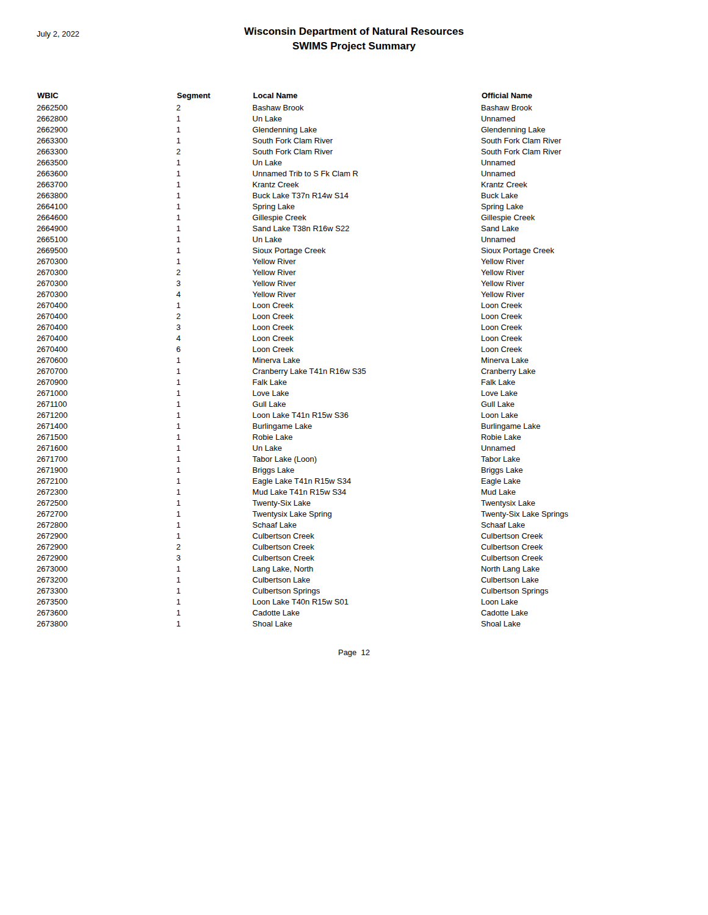July 2, 2022
Wisconsin Department of Natural Resources
SWIMS Project Summary
| WBIC | Segment | Local Name | Official Name |
| --- | --- | --- | --- |
| 2662500 | 2 | Bashaw Brook | Bashaw Brook |
| 2662800 | 1 | Un Lake | Unnamed |
| 2662900 | 1 | Glendenning Lake | Glendenning Lake |
| 2663300 | 1 | South Fork Clam River | South Fork Clam River |
| 2663300 | 2 | South Fork Clam River | South Fork Clam River |
| 2663500 | 1 | Un Lake | Unnamed |
| 2663600 | 1 | Unnamed Trib to S Fk Clam R | Unnamed |
| 2663700 | 1 | Krantz Creek | Krantz Creek |
| 2663800 | 1 | Buck Lake T37n R14w S14 | Buck Lake |
| 2664100 | 1 | Spring Lake | Spring Lake |
| 2664600 | 1 | Gillespie Creek | Gillespie Creek |
| 2664900 | 1 | Sand Lake T38n R16w S22 | Sand Lake |
| 2665100 | 1 | Un Lake | Unnamed |
| 2669500 | 1 | Sioux Portage Creek | Sioux Portage Creek |
| 2670300 | 1 | Yellow River | Yellow River |
| 2670300 | 2 | Yellow River | Yellow River |
| 2670300 | 3 | Yellow River | Yellow River |
| 2670300 | 4 | Yellow River | Yellow River |
| 2670400 | 1 | Loon Creek | Loon Creek |
| 2670400 | 2 | Loon Creek | Loon Creek |
| 2670400 | 3 | Loon Creek | Loon Creek |
| 2670400 | 4 | Loon Creek | Loon Creek |
| 2670400 | 6 | Loon Creek | Loon Creek |
| 2670600 | 1 | Minerva Lake | Minerva Lake |
| 2670700 | 1 | Cranberry Lake T41n R16w S35 | Cranberry Lake |
| 2670900 | 1 | Falk Lake | Falk Lake |
| 2671000 | 1 | Love Lake | Love Lake |
| 2671100 | 1 | Gull Lake | Gull Lake |
| 2671200 | 1 | Loon Lake T41n R15w S36 | Loon Lake |
| 2671400 | 1 | Burlingame Lake | Burlingame Lake |
| 2671500 | 1 | Robie Lake | Robie Lake |
| 2671600 | 1 | Un Lake | Unnamed |
| 2671700 | 1 | Tabor Lake (Loon) | Tabor Lake |
| 2671900 | 1 | Briggs Lake | Briggs Lake |
| 2672100 | 1 | Eagle Lake T41n R15w S34 | Eagle Lake |
| 2672300 | 1 | Mud Lake T41n R15w S34 | Mud Lake |
| 2672500 | 1 | Twenty-Six Lake | Twentysix Lake |
| 2672700 | 1 | Twentysix Lake Spring | Twenty-Six Lake Springs |
| 2672800 | 1 | Schaaf Lake | Schaaf Lake |
| 2672900 | 1 | Culbertson Creek | Culbertson Creek |
| 2672900 | 2 | Culbertson Creek | Culbertson Creek |
| 2672900 | 3 | Culbertson Creek | Culbertson Creek |
| 2673000 | 1 | Lang Lake, North | North Lang Lake |
| 2673200 | 1 | Culbertson Lake | Culbertson Lake |
| 2673300 | 1 | Culbertson Springs | Culbertson Springs |
| 2673500 | 1 | Loon Lake T40n R15w S01 | Loon Lake |
| 2673600 | 1 | Cadotte Lake | Cadotte Lake |
| 2673800 | 1 | Shoal Lake | Shoal Lake |
Page 12